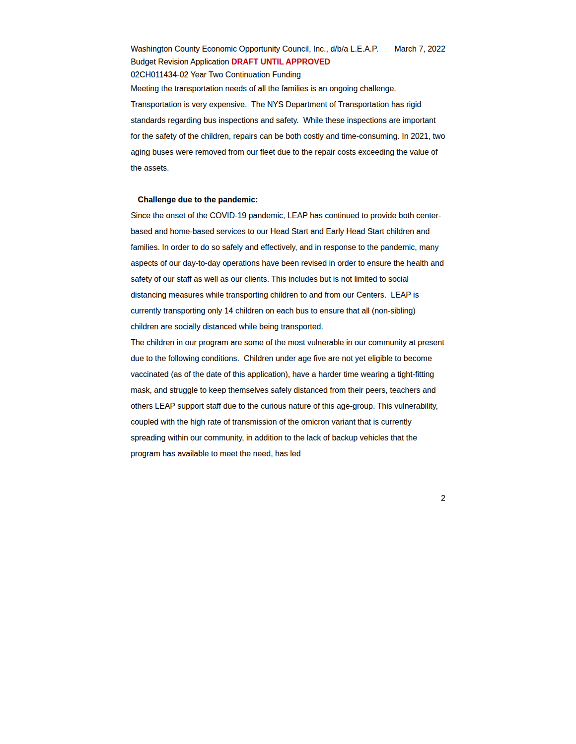Washington County Economic Opportunity Council, Inc., d/b/a L.E.A.P. March 7, 2022
Budget Revision Application DRAFT UNTIL APPROVED
02CH011434-02 Year Two Continuation Funding
Meeting the transportation needs of all the families is an ongoing challenge. Transportation is very expensive. The NYS Department of Transportation has rigid standards regarding bus inspections and safety. While these inspections are important for the safety of the children, repairs can be both costly and time-consuming. In 2021, two aging buses were removed from our fleet due to the repair costs exceeding the value of the assets.
Challenge due to the pandemic:
Since the onset of the COVID-19 pandemic, LEAP has continued to provide both center-based and home-based services to our Head Start and Early Head Start children and families. In order to do so safely and effectively, and in response to the pandemic, many aspects of our day-to-day operations have been revised in order to ensure the health and safety of our staff as well as our clients. This includes but is not limited to social distancing measures while transporting children to and from our Centers. LEAP is currently transporting only 14 children on each bus to ensure that all (non-sibling) children are socially distanced while being transported.
The children in our program are some of the most vulnerable in our community at present due to the following conditions. Children under age five are not yet eligible to become vaccinated (as of the date of this application), have a harder time wearing a tight-fitting mask, and struggle to keep themselves safely distanced from their peers, teachers and others LEAP support staff due to the curious nature of this age-group. This vulnerability, coupled with the high rate of transmission of the omicron variant that is currently spreading within our community, in addition to the lack of backup vehicles that the program has available to meet the need, has led
2